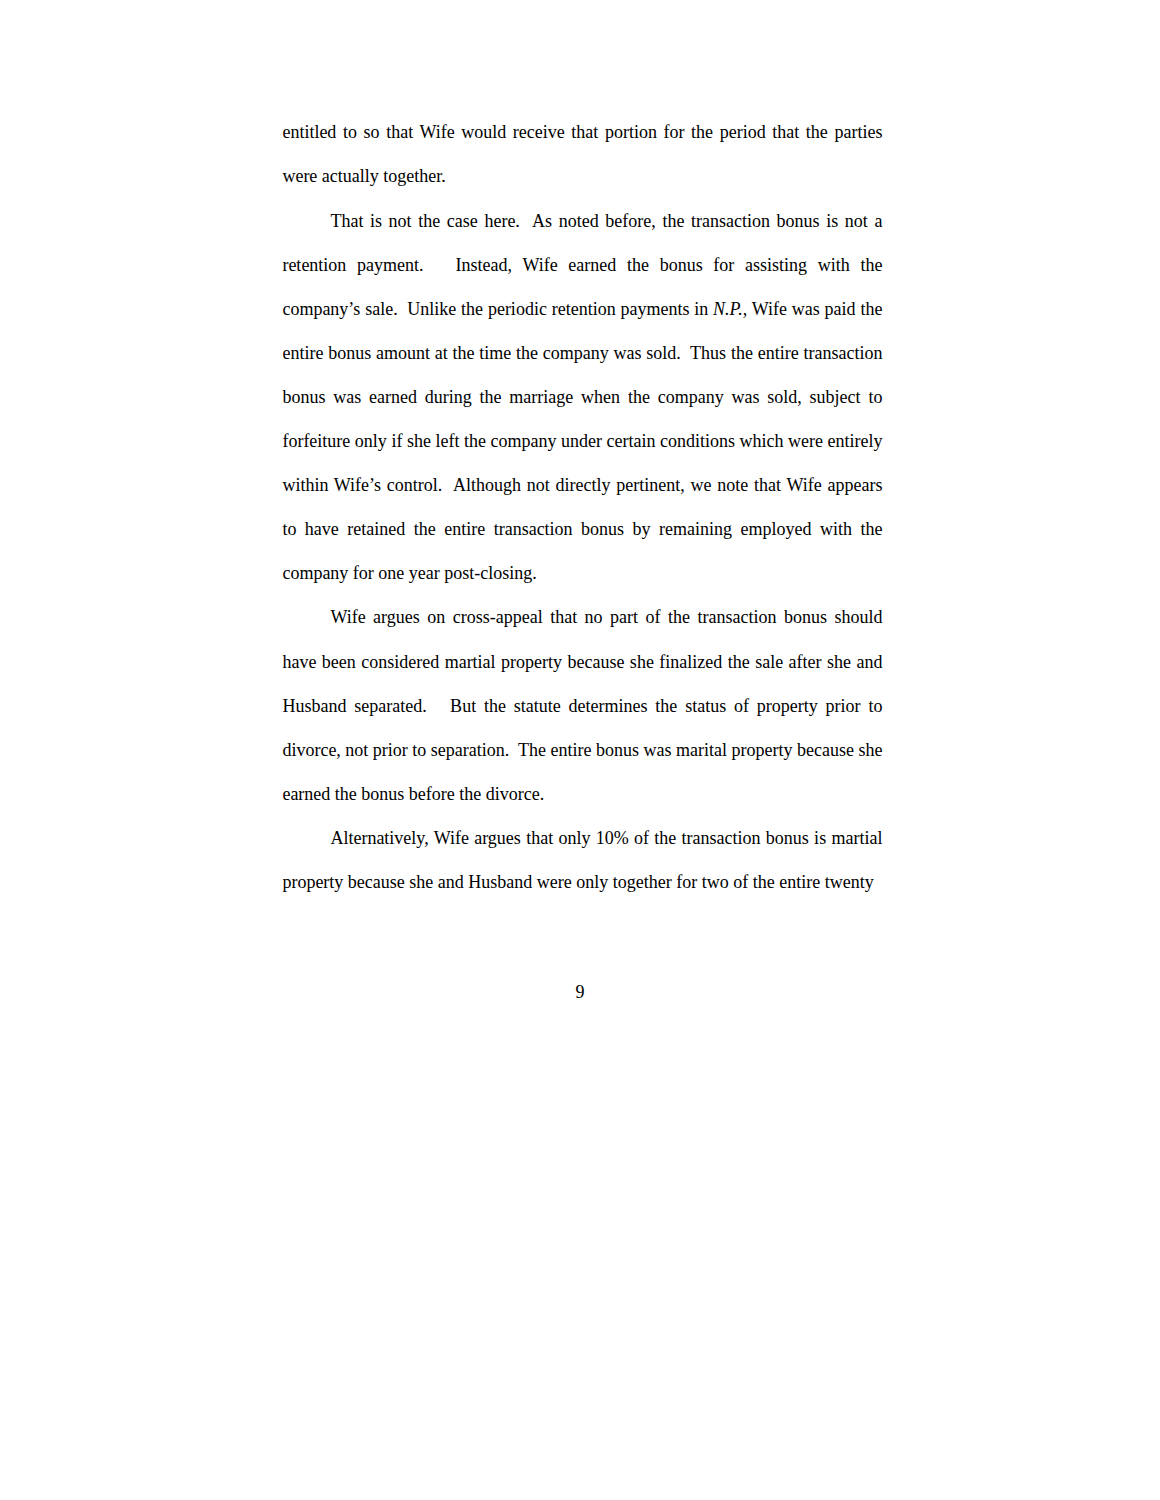entitled to so that Wife would receive that portion for the period that the parties were actually together.
That is not the case here. As noted before, the transaction bonus is not a retention payment. Instead, Wife earned the bonus for assisting with the company’s sale. Unlike the periodic retention payments in N.P., Wife was paid the entire bonus amount at the time the company was sold. Thus the entire transaction bonus was earned during the marriage when the company was sold, subject to forfeiture only if she left the company under certain conditions which were entirely within Wife’s control. Although not directly pertinent, we note that Wife appears to have retained the entire transaction bonus by remaining employed with the company for one year post-closing.
Wife argues on cross-appeal that no part of the transaction bonus should have been considered martial property because she finalized the sale after she and Husband separated. But the statute determines the status of property prior to divorce, not prior to separation. The entire bonus was marital property because she earned the bonus before the divorce.
Alternatively, Wife argues that only 10% of the transaction bonus is martial property because she and Husband were only together for two of the entire twenty
9